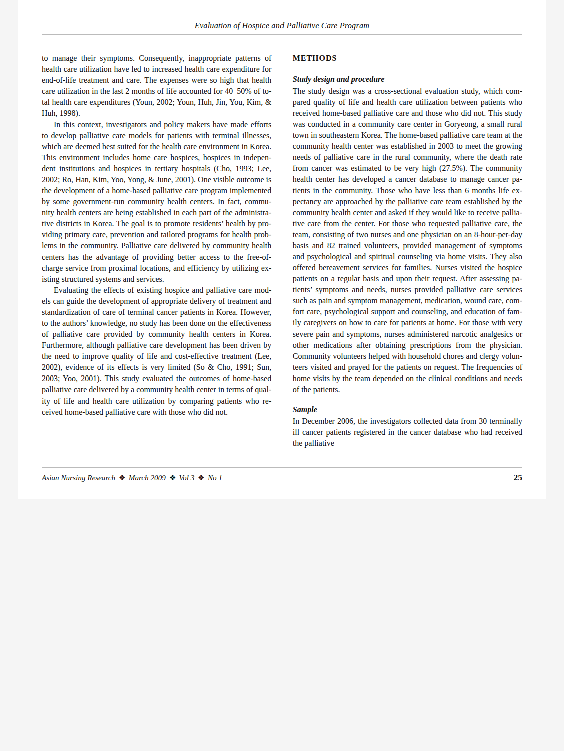Evaluation of Hospice and Palliative Care Program
to manage their symptoms. Consequently, inappropriate patterns of health care utilization have led to increased health care expenditure for end-of-life treatment and care. The expenses were so high that health care utilization in the last 2 months of life accounted for 40–50% of total health care expenditures (Youn, 2002; Youn, Huh, Jin, You, Kim, & Huh, 1998).
In this context, investigators and policy makers have made efforts to develop palliative care models for patients with terminal illnesses, which are deemed best suited for the health care environment in Korea. This environment includes home care hospices, hospices in independent institutions and hospices in tertiary hospitals (Cho, 1993; Lee, 2002; Ro, Han, Kim, Yoo, Yong, & June, 2001). One visible outcome is the development of a home-based palliative care program implemented by some government-run community health centers. In fact, community health centers are being established in each part of the administrative districts in Korea. The goal is to promote residents’ health by providing primary care, prevention and tailored programs for health problems in the community. Palliative care delivered by community health centers has the advantage of providing better access to the free-of-charge service from proximal locations, and efficiency by utilizing existing structured systems and services.
Evaluating the effects of existing hospice and palliative care models can guide the development of appropriate delivery of treatment and standardization of care of terminal cancer patients in Korea. However, to the authors’ knowledge, no study has been done on the effectiveness of palliative care provided by community health centers in Korea. Furthermore, although palliative care development has been driven by the need to improve quality of life and cost-effective treatment (Lee, 2002), evidence of its effects is very limited (So & Cho, 1991; Sun, 2003; Yoo, 2001). This study evaluated the outcomes of home-based palliative care delivered by a community health center in terms of quality of life and health care utilization by comparing patients who received home-based palliative care with those who did not.
METHODS
Study design and procedure
The study design was a cross-sectional evaluation study, which compared quality of life and health care utilization between patients who received home-based palliative care and those who did not. This study was conducted in a community care center in Goryeong, a small rural town in southeastern Korea. The home-based palliative care team at the community health center was established in 2003 to meet the growing needs of palliative care in the rural community, where the death rate from cancer was estimated to be very high (27.5%). The community health center has developed a cancer database to manage cancer patients in the community. Those who have less than 6 months life expectancy are approached by the palliative care team established by the community health center and asked if they would like to receive palliative care from the center. For those who requested palliative care, the team, consisting of two nurses and one physician on an 8-hour-per-day basis and 82 trained volunteers, provided management of symptoms and psychological and spiritual counseling via home visits. They also offered bereavement services for families. Nurses visited the hospice patients on a regular basis and upon their request. After assessing patients’ symptoms and needs, nurses provided palliative care services such as pain and symptom management, medication, wound care, comfort care, psychological support and counseling, and education of family caregivers on how to care for patients at home. For those with very severe pain and symptoms, nurses administered narcotic analgesics or other medications after obtaining prescriptions from the physician. Community volunteers helped with household chores and clergy volunteers visited and prayed for the patients on request. The frequencies of home visits by the team depended on the clinical conditions and needs of the patients.
Sample
In December 2006, the investigators collected data from 30 terminally ill cancer patients registered in the cancer database who had received the palliative
Asian Nursing Research❖March 2009❖Vol 3❖No 1 25